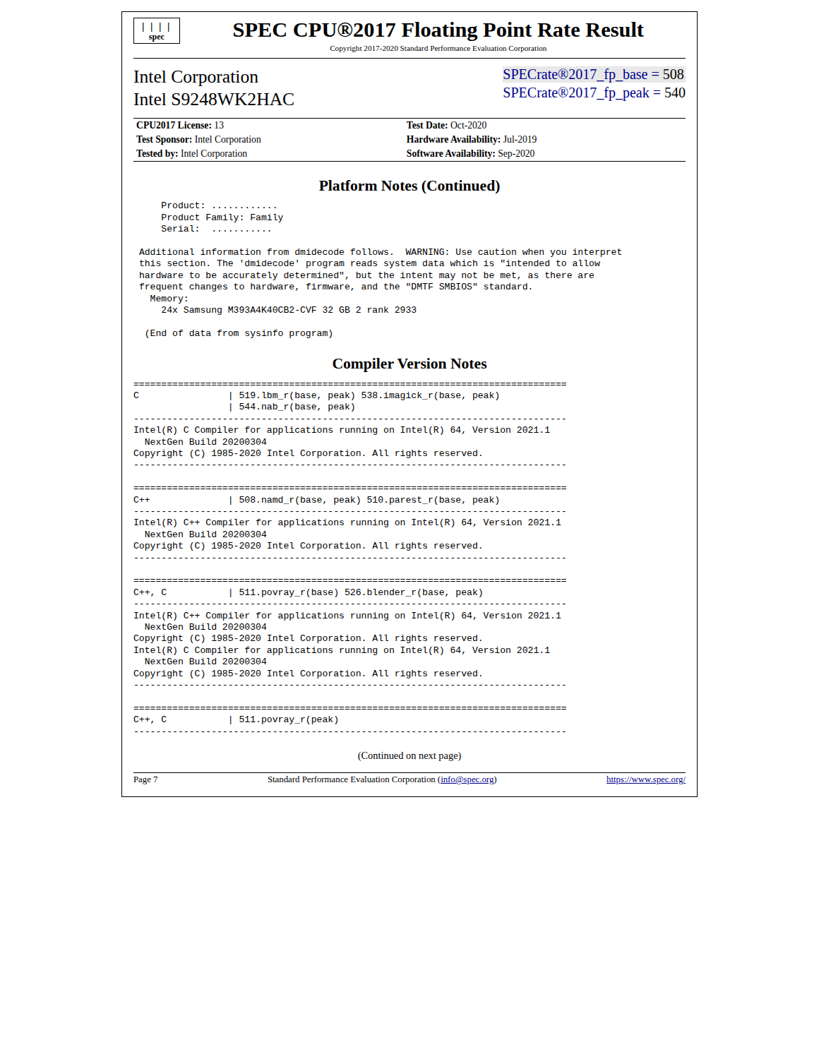| | | |
spec
SPEC CPU®2017 Floating Point Rate Result
Copyright 2017-2020 Standard Performance Evaluation Corporation
Intel Corporation
Intel S9248WK2HAC
SPECrate®2017_fp_base = 508
SPECrate®2017_fp_peak = 540
| CPU2017 License: 13 | Test Date: Oct-2020 |
| Test Sponsor: Intel Corporation | Hardware Availability: Jul-2019 |
| Tested by: Intel Corporation | Software Availability: Sep-2020 |
Platform Notes (Continued)
     Product: ............
     Product Family: Family
     Serial:  ...........

 Additional information from dmidecode follows.  WARNING: Use caution when you interpret
 this section. The 'dmidecode' program reads system data which is "intended to allow
 hardware to be accurately determined", but the intent may not be met, as there are
 frequent changes to hardware, firmware, and the "DMTF SMBIOS" standard.
   Memory:
     24x Samsung M393A4K40CB2-CVF 32 GB 2 rank 2933

  (End of data from sysinfo program)
Compiler Version Notes
==============================================================================
C                | 519.lbm_r(base, peak) 538.imagick_r(base, peak)
                 | 544.nab_r(base, peak)
------------------------------------------------------------------------------
Intel(R) C Compiler for applications running on Intel(R) 64, Version 2021.1
  NextGen Build 20200304
Copyright (C) 1985-2020 Intel Corporation. All rights reserved.
------------------------------------------------------------------------------

==============================================================================
C++              | 508.namd_r(base, peak) 510.parest_r(base, peak)
------------------------------------------------------------------------------
Intel(R) C++ Compiler for applications running on Intel(R) 64, Version 2021.1
  NextGen Build 20200304
Copyright (C) 1985-2020 Intel Corporation. All rights reserved.
------------------------------------------------------------------------------

==============================================================================
C++, C           | 511.povray_r(base) 526.blender_r(base, peak)
------------------------------------------------------------------------------
Intel(R) C++ Compiler for applications running on Intel(R) 64, Version 2021.1
  NextGen Build 20200304
Copyright (C) 1985-2020 Intel Corporation. All rights reserved.
Intel(R) C Compiler for applications running on Intel(R) 64, Version 2021.1
  NextGen Build 20200304
Copyright (C) 1985-2020 Intel Corporation. All rights reserved.
------------------------------------------------------------------------------

==============================================================================
C++, C           | 511.povray_r(peak)
------------------------------------------------------------------------------
(Continued on next page)
Page 7 Standard Performance Evaluation Corporation (info@spec.org) https://www.spec.org/